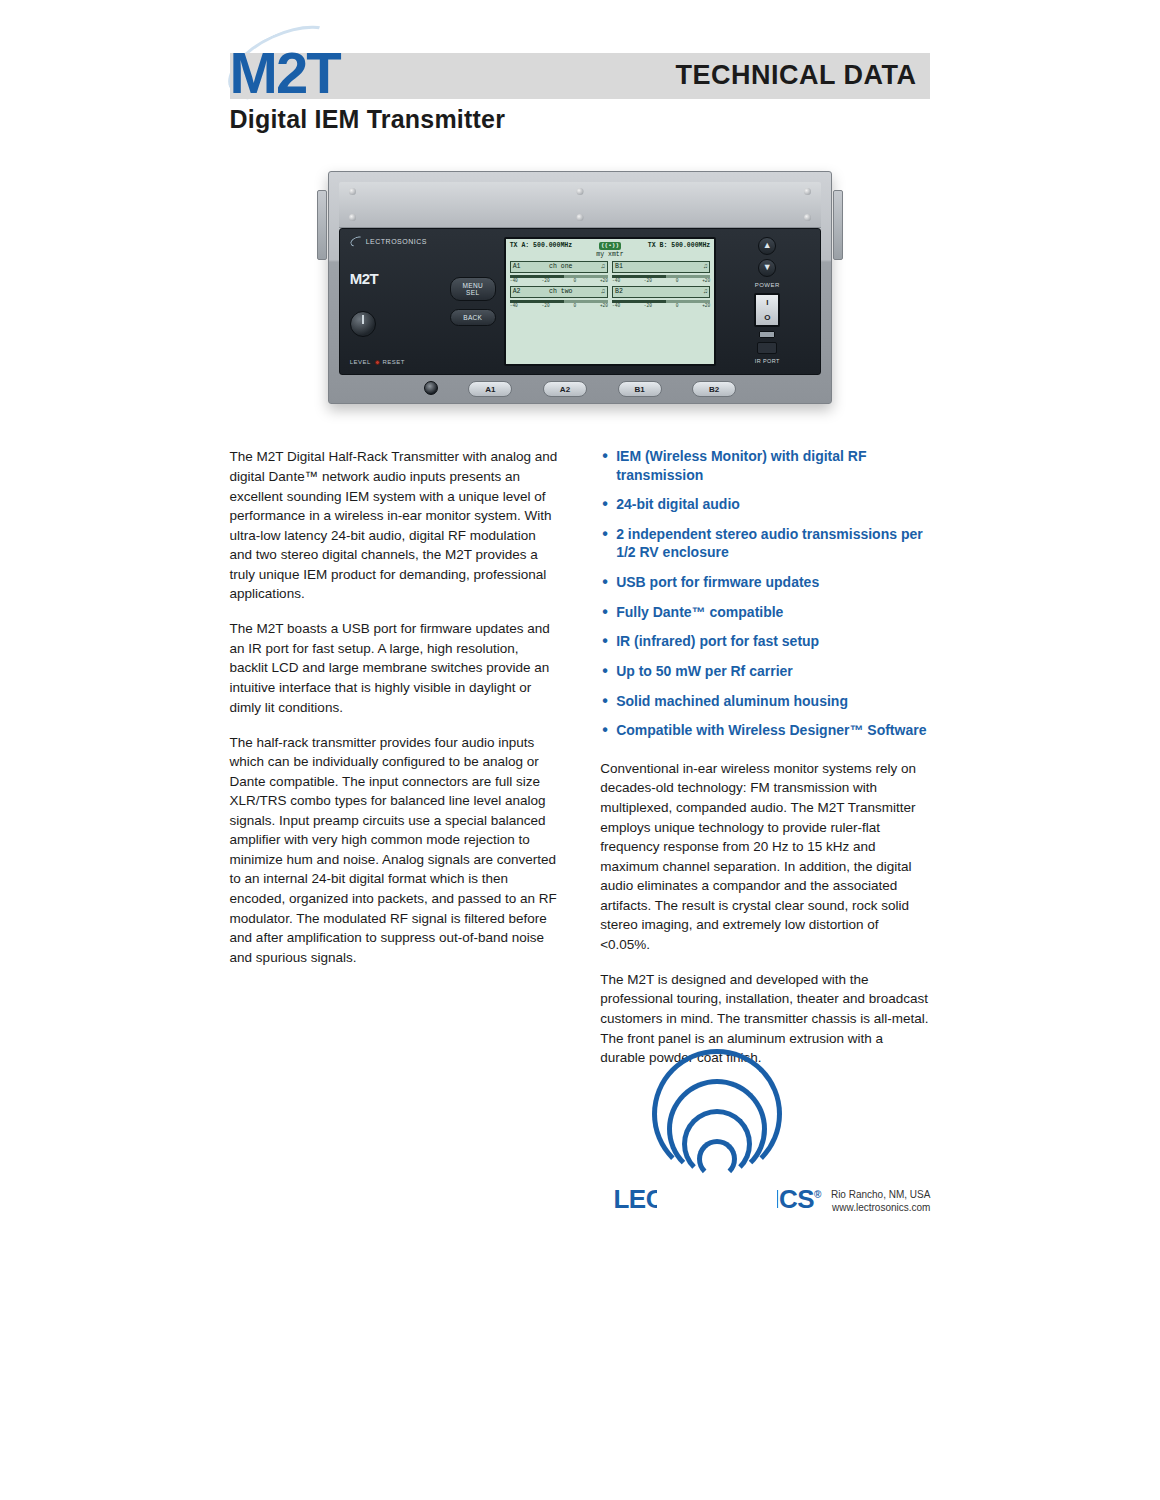TECHNICAL DATA
M2T
Digital IEM Transmitter
LECTROSONICS
M2T
LEVEL RESET
MENU
SEL
BACK
TX A: 500.000MHz ((•)) TX B: 500.000MHz
my xmtr
A1 ch one♫
-40-200+20
A2 ch two♫
-40-200+20
B1 ♫
-40-200+20
B2 ♫
-40-200+20
▲
▼
POWER
IO
IR PORT
A1
A2
B1
B2
The M2T Digital Half-Rack Transmitter with analog and digital Dante™ network audio inputs presents an excellent sounding IEM system with a unique level of performance in a wireless in-ear monitor system. With ultra-low latency 24-bit audio, digital RF modulation and two stereo digital channels, the M2T provides a truly unique IEM product for demanding, professional applications.
The M2T boasts a USB port for firmware updates and an IR port for fast setup. A large, high resolution, backlit LCD and large membrane switches provide an intuitive interface that is highly visible in daylight or dimly lit conditions.
The half-rack transmitter provides four audio inputs which can be individually configured to be analog or Dante compatible. The input connectors are full size XLR/TRS combo types for balanced line level analog signals. Input preamp circuits use a special balanced amplifier with very high common mode rejection to minimize hum and noise. Analog signals are converted to an internal 24-bit digital format which is then encoded, organized into packets, and passed to an RF modulator. The modulated RF signal is filtered before and after amplification to suppress out-of-band noise and spurious signals.
IEM (Wireless Monitor) with digital RF transmission
24-bit digital audio
2 independent stereo audio transmissions per 1/2 RV enclosure
USB port for firmware updates
Fully Dante™ compatible
IR (infrared) port for fast setup
Up to 50 mW per Rf carrier
Solid machined aluminum housing
Compatible with Wireless Designer™ Software
Conventional in-ear wireless monitor systems rely on decades-old technology: FM transmission with multiplexed, companded audio. The M2T Transmitter employs unique technology to provide ruler-flat frequency response from 20 Hz to 15 kHz and maximum channel separation. In addition, the digital audio eliminates a compandor and the associated artifacts. The result is crystal clear sound, rock solid stereo imaging, and extremely low distortion of <0.05%.
The M2T is designed and developed with the professional touring, installation, theater and broadcast customers in mind. The transmitter chassis is all-metal. The front panel is an aluminum extrusion with a durable powder coat finish.
LECTROSONICS®
Rio Rancho, NM, USA
www.lectrosonics.com